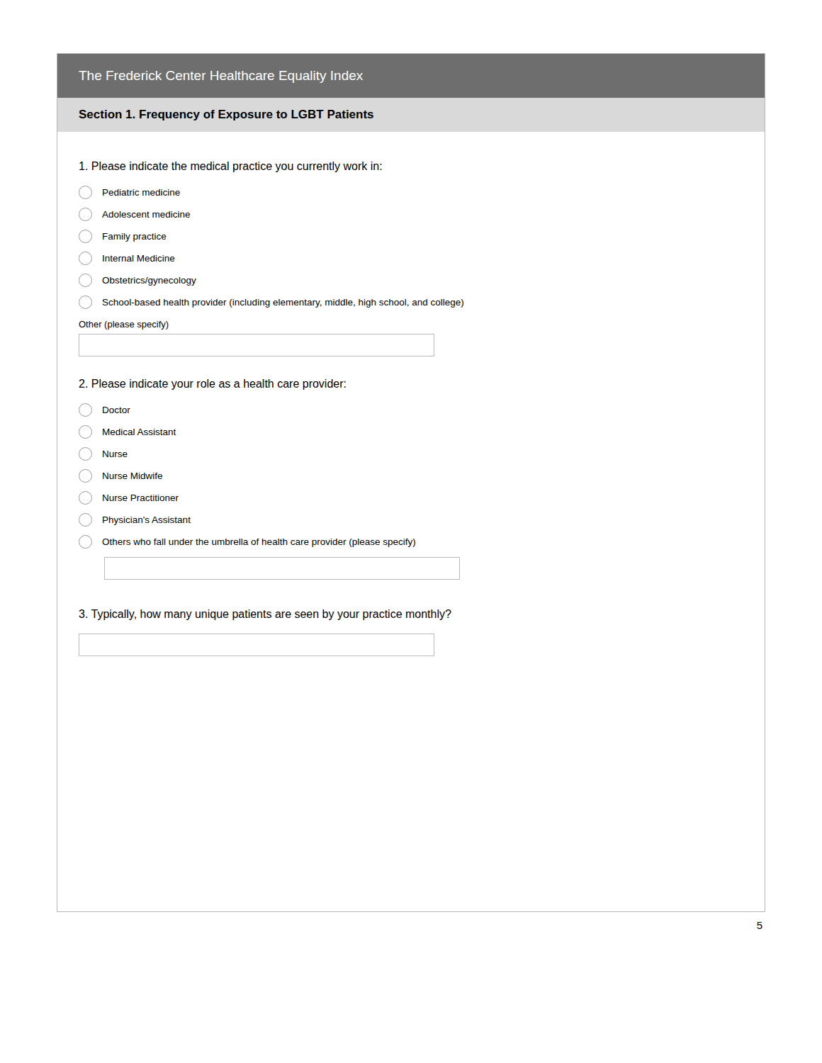The Frederick Center Healthcare Equality Index
Section 1. Frequency of Exposure to LGBT Patients
1. Please indicate the medical practice you currently work in:
Pediatric medicine
Adolescent medicine
Family practice
Internal Medicine
Obstetrics/gynecology
School-based health provider (including elementary, middle, high school, and college)
Other (please specify)
2. Please indicate your role as a health care provider:
Doctor
Medical Assistant
Nurse
Nurse Midwife
Nurse Practitioner
Physician's Assistant
Others who fall under the umbrella of health care provider (please specify)
3. Typically, how many unique patients are seen by your practice monthly?
5